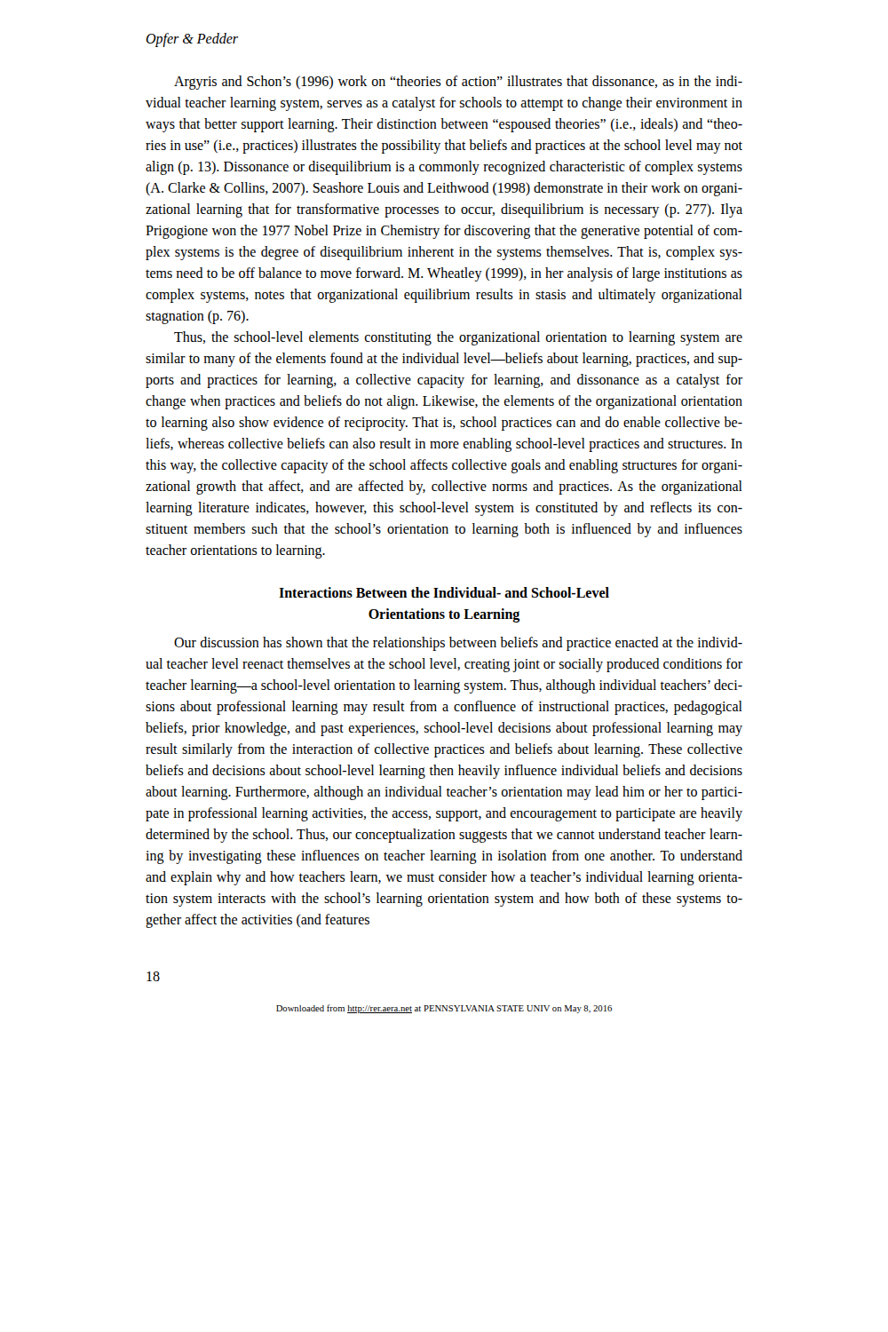Opfer & Pedder
Argyris and Schon’s (1996) work on “theories of action” illustrates that dissonance, as in the individual teacher learning system, serves as a catalyst for schools to attempt to change their environment in ways that better support learning. Their distinction between “espoused theories” (i.e., ideals) and “theories in use” (i.e., practices) illustrates the possibility that beliefs and practices at the school level may not align (p. 13). Dissonance or disequilibrium is a commonly recognized characteristic of complex systems (A. Clarke & Collins, 2007). Seashore Louis and Leithwood (1998) demonstrate in their work on organizational learning that for transformative processes to occur, disequilibrium is necessary (p. 277). Ilya Prigogione won the 1977 Nobel Prize in Chemistry for discovering that the generative potential of complex systems is the degree of disequilibrium inherent in the systems themselves. That is, complex systems need to be off balance to move forward. M. Wheatley (1999), in her analysis of large institutions as complex systems, notes that organizational equilibrium results in stasis and ultimately organizational stagnation (p. 76).
Thus, the school-level elements constituting the organizational orientation to learning system are similar to many of the elements found at the individual level—beliefs about learning, practices, and supports and practices for learning, a collective capacity for learning, and dissonance as a catalyst for change when practices and beliefs do not align. Likewise, the elements of the organizational orientation to learning also show evidence of reciprocity. That is, school practices can and do enable collective beliefs, whereas collective beliefs can also result in more enabling school-level practices and structures. In this way, the collective capacity of the school affects collective goals and enabling structures for organizational growth that affect, and are affected by, collective norms and practices. As the organizational learning literature indicates, however, this school-level system is constituted by and reflects its constituent members such that the school’s orientation to learning both is influenced by and influences teacher orientations to learning.
Interactions Between the Individual- and School-Level
Orientations to Learning
Our discussion has shown that the relationships between beliefs and practice enacted at the individual teacher level reenact themselves at the school level, creating joint or socially produced conditions for teacher learning—a school-level orientation to learning system. Thus, although individual teachers’ decisions about professional learning may result from a confluence of instructional practices, pedagogical beliefs, prior knowledge, and past experiences, school-level decisions about professional learning may result similarly from the interaction of collective practices and beliefs about learning. These collective beliefs and decisions about school-level learning then heavily influence individual beliefs and decisions about learning. Furthermore, although an individual teacher’s orientation may lead him or her to participate in professional learning activities, the access, support, and encouragement to participate are heavily determined by the school. Thus, our conceptualization suggests that we cannot understand teacher learning by investigating these influences on teacher learning in isolation from one another. To understand and explain why and how teachers learn, we must consider how a teacher’s individual learning orientation system interacts with the school’s learning orientation system and how both of these systems together affect the activities (and features
18
Downloaded from http://rer.aera.net at PENNSYLVANIA STATE UNIV on May 8, 2016